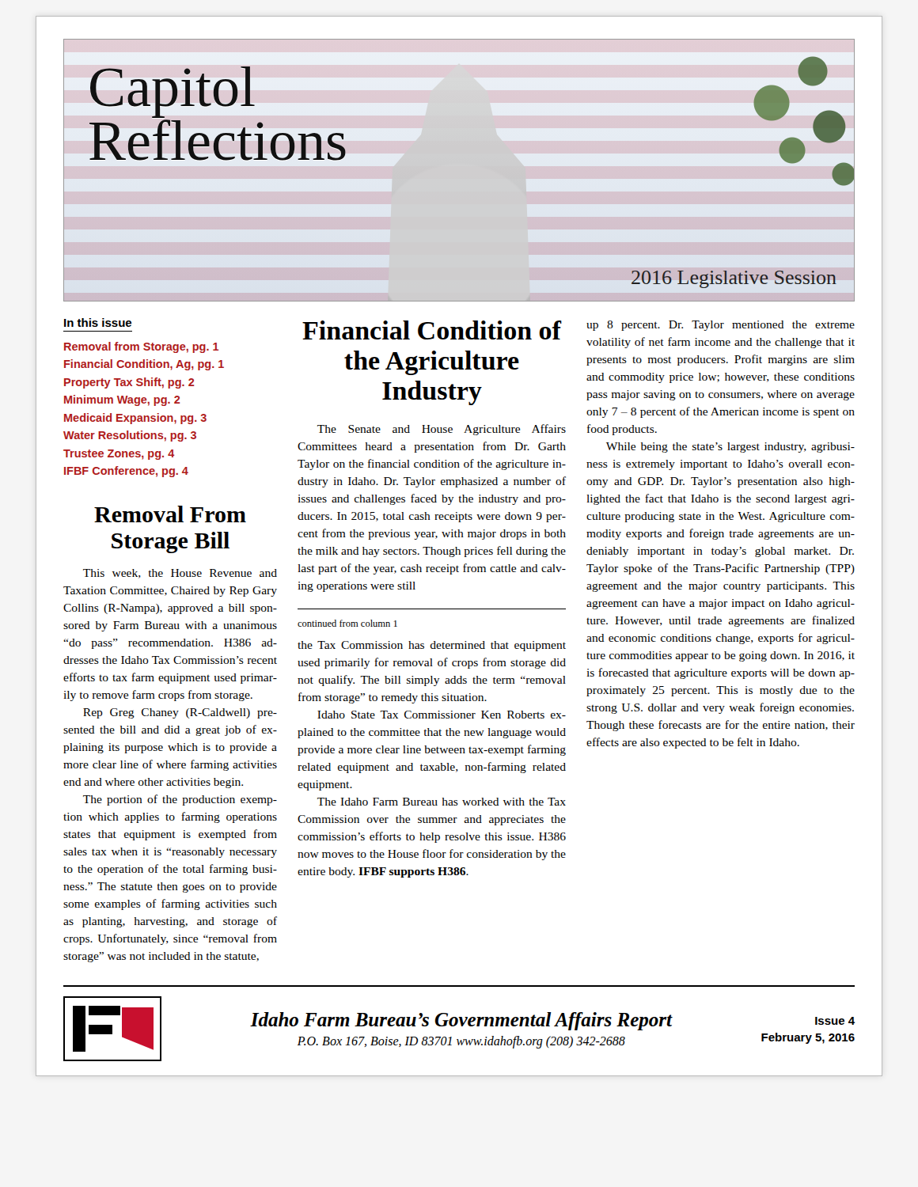Capitol Reflections
2016 Legislative Session
In this issue
Removal from Storage, pg. 1
Financial Condition, Ag, pg. 1
Property Tax Shift, pg. 2
Minimum Wage, pg. 2
Medicaid Expansion, pg. 3
Water Resolutions, pg. 3
Trustee Zones, pg. 4
IFBF Conference, pg. 4
Removal From Storage Bill
This week, the House Revenue and Taxation Committee, Chaired by Rep Gary Collins (R-Nampa), approved a bill sponsored by Farm Bureau with a unanimous “do pass” recommendation. H386 addresses the Idaho Tax Commission’s recent efforts to tax farm equipment used primarily to remove farm crops from storage.
Rep Greg Chaney (R-Caldwell) presented the bill and did a great job of explaining its purpose which is to provide a more clear line of where farming activities end and where other activities begin.
The portion of the production exemption which applies to farming operations states that equipment is exempted from sales tax when it is “reasonably necessary to the operation of the total farming business.” The statute then goes on to provide some examples of farming activities such as planting, harvesting, and storage of crops. Unfortunately, since “removal from storage” was not included in the statute,
Financial Condition of the Agriculture Industry
The Senate and House Agriculture Affairs Committees heard a presentation from Dr. Garth Taylor on the financial condition of the agriculture industry in Idaho. Dr. Taylor emphasized a number of issues and challenges faced by the industry and producers. In 2015, total cash receipts were down 9 percent from the previous year, with major drops in both the milk and hay sectors. Though prices fell during the last part of the year, cash receipt from cattle and calving operations were still
continued from column 1
the Tax Commission has determined that equipment used primarily for removal of crops from storage did not qualify. The bill simply adds the term “removal from storage” to remedy this situation.
Idaho State Tax Commissioner Ken Roberts explained to the committee that the new language would provide a more clear line between tax-exempt farming related equipment and taxable, non-farming related equipment.
The Idaho Farm Bureau has worked with the Tax Commission over the summer and appreciates the commission’s efforts to help resolve this issue. H386 now moves to the House floor for consideration by the entire body. IFBF supports H386.
up 8 percent. Dr. Taylor mentioned the extreme volatility of net farm income and the challenge that it presents to most producers. Profit margins are slim and commodity price low; however, these conditions pass major saving on to consumers, where on average only 7 – 8 percent of the American income is spent on food products.
While being the state’s largest industry, agribusiness is extremely important to Idaho’s overall economy and GDP. Dr. Taylor’s presentation also highlighted the fact that Idaho is the second largest agriculture producing state in the West. Agriculture commodity exports and foreign trade agreements are undeniably important in today’s global market. Dr. Taylor spoke of the Trans-Pacific Partnership (TPP) agreement and the major country participants. This agreement can have a major impact on Idaho agriculture. However, until trade agreements are finalized and economic conditions change, exports for agriculture commodities appear to be going down. In 2016, it is forecasted that agriculture exports will be down approximately 25 percent. This is mostly due to the strong U.S. dollar and very weak foreign economies. Though these forecasts are for the entire nation, their effects are also expected to be felt in Idaho.
Idaho Farm Bureau’s Governmental Affairs Report
P.O. Box 167, Boise, ID 83701 www.idahofb.org (208) 342-2688
Issue 4
February 5, 2016